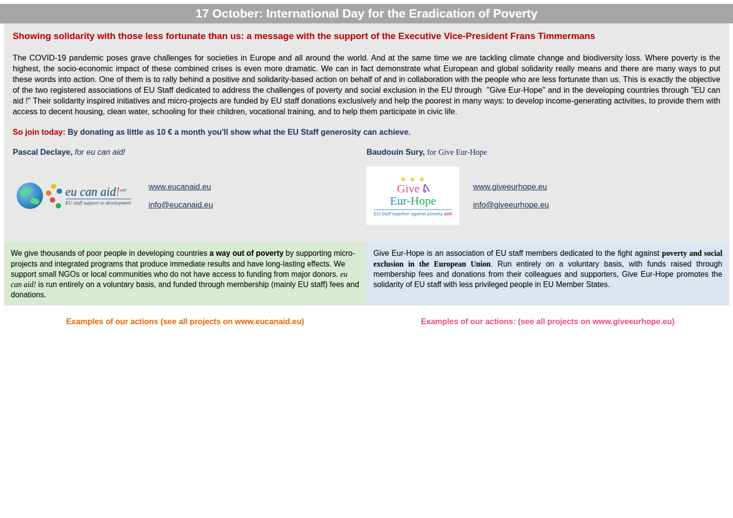17 October: International Day for the Eradication of Poverty
Showing solidarity with those less fortunate than us: a message with the support of the Executive Vice-President Frans Timmermans
The COVID-19 pandemic poses grave challenges for societies in Europe and all around the world. And at the same time we are tackling climate change and biodiversity loss. Where poverty is the highest, the socio-economic impact of these combined crises is even more dramatic. We can in fact demonstrate what European and global solidarity really means and there are many ways to put these words into action. One of them is to rally behind a positive and solidarity-based action on behalf of and in collaboration with the people who are less fortunate than us. This is exactly the objective of the two registered associations of EU Staff dedicated to address the challenges of poverty and social exclusion in the EU through "Give Eur-Hope" and in the developing countries through "EU can aid !" Their solidarity inspired initiatives and micro-projects are funded by EU staff donations exclusively and help the poorest in many ways: to develop income-generating activities, to provide them with access to decent housing, clean water, schooling for their children, vocational training, and to help them participate in civic life.
So join today: By donating as little as 10 € a month you'll show what the EU Staff generosity can achieve.
Pascal Declaye, for eu can aid!
Baudouin Sury, for Give Eur-Hope
eu can aid!asbl
EU staff support to development
www.eucanaid.eu info@eucanaid.eu
★ ★ ★
Give ᕕ
Eur-Hope
EU Staff together against poverty aid!
www.giveeurhope.eu info@giveeurhope.eu
We give thousands of poor people in developing countries a way out of poverty by supporting micro-projects and integrated programs that produce immediate results and have long-lasting effects. We support small NGOs or local communities who do not have access to funding from major donors. eu can aid! is run entirely on a voluntary basis, and funded through membership (mainly EU staff) fees and donations.
Give Eur-Hope is an association of EU staff members dedicated to the fight against poverty and social exclusion in the European Union. Run entirely on a voluntary basis, with funds raised through membership fees and donations from their colleagues and supporters, Give Eur-Hope promotes the solidarity of EU staff with less privileged people in EU Member States.
Examples of our actions (see all projects on www.eucanaid.eu)
Examples of our actions: (see all projects on www.giveeurhope.eu)